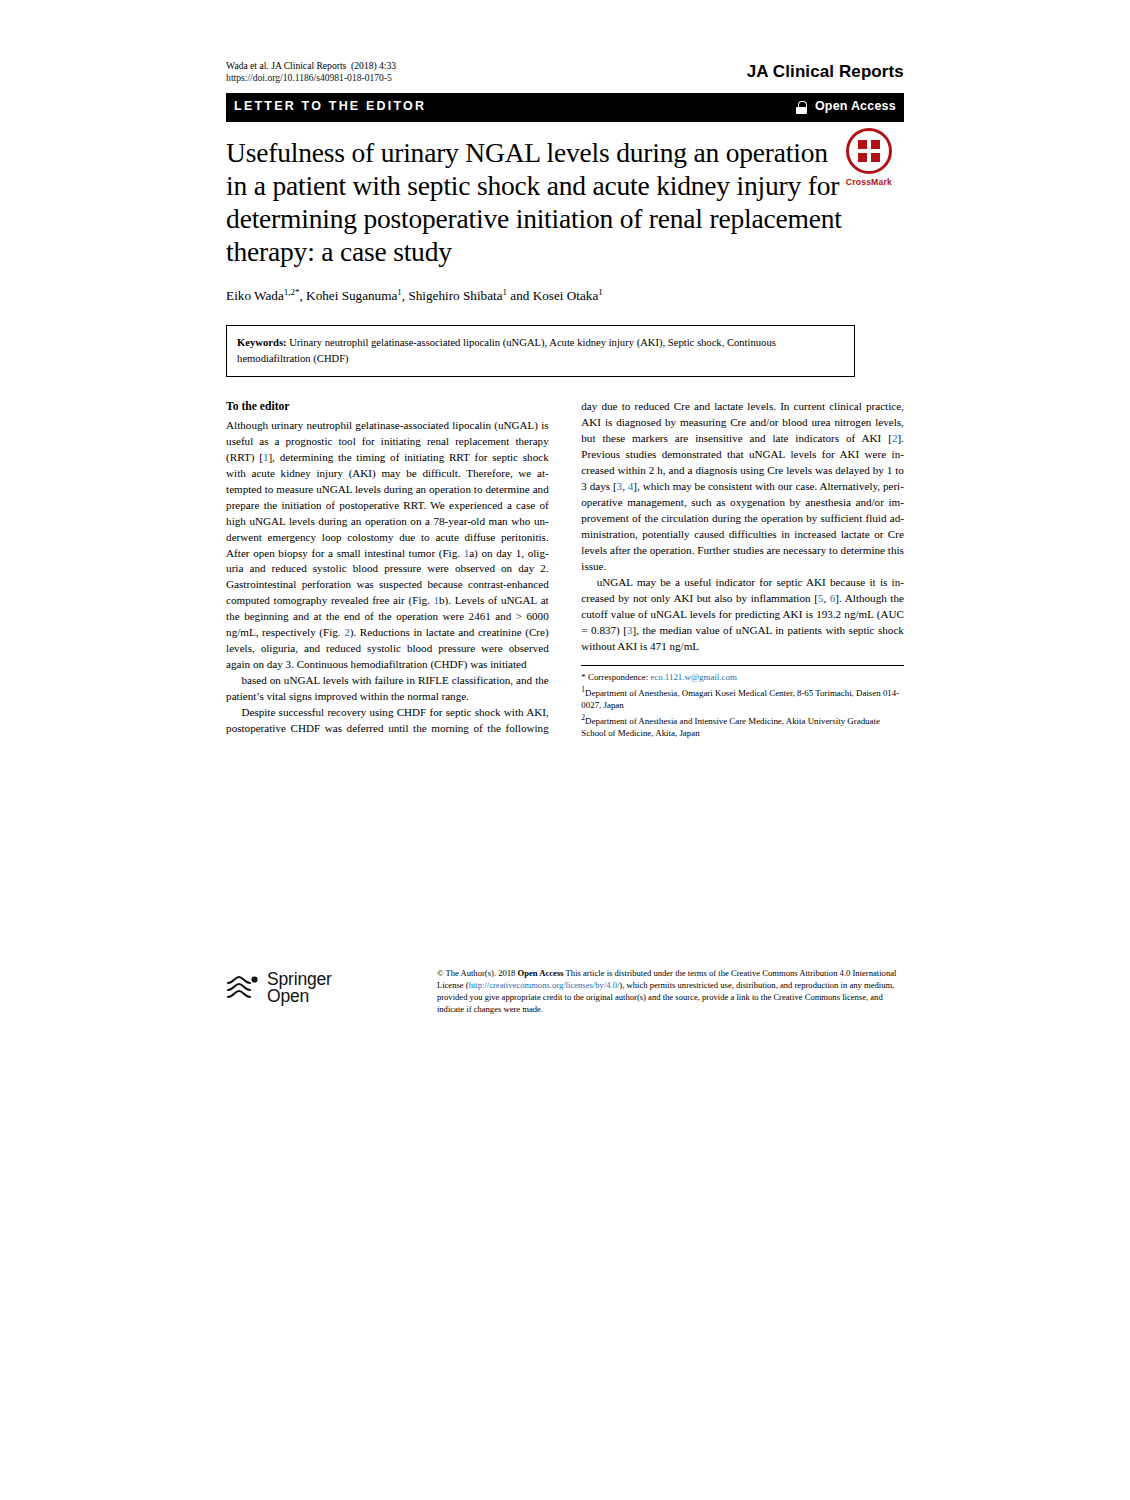Wada et al. JA Clinical Reports (2018) 4:33
https://doi.org/10.1186/s40981-018-0170-5
JA Clinical Reports
Letter to the Editor
Open Access
CrossMark
Usefulness of urinary NGAL levels during an operation in a patient with septic shock and acute kidney injury for determining postoperative initiation of renal replacement therapy: a case study
Eiko Wada1,2*, Kohei Suganuma1, Shigehiro Shibata1 and Kosei Otaka1
Keywords: Urinary neutrophil gelatinase-associated lipocalin (uNGAL), Acute kidney injury (AKI), Septic shock, Continuous hemodiafiltration (CHDF)
To the editor
Although urinary neutrophil gelatinase-associated lipocalin (uNGAL) is useful as a prognostic tool for initiating renal replacement therapy (RRT) [1], determining the timing of initiating RRT for septic shock with acute kidney injury (AKI) may be difficult. Therefore, we attempted to measure uNGAL levels during an operation to determine and prepare the initiation of postoperative RRT. We experienced a case of high uNGAL levels during an operation on a 78-year-old man who underwent emergency loop colostomy due to acute diffuse peritonitis. After open biopsy for a small intestinal tumor (Fig. 1a) on day 1, oliguria and reduced systolic blood pressure were observed on day 2. Gastrointestinal perforation was suspected because contrast-enhanced computed tomography revealed free air (Fig. 1b). Levels of uNGAL at the beginning and at the end of the operation were 2461 and > 6000 ng/mL, respectively (Fig. 2). Reductions in lactate and creatinine (Cre) levels, oliguria, and reduced systolic blood pressure were observed again on day 3. Continuous hemodiafiltration (CHDF) was initiated
based on uNGAL levels with failure in RIFLE classification, and the patient’s vital signs improved within the normal range.
Despite successful recovery using CHDF for septic shock with AKI, postoperative CHDF was deferred until the morning of the following day due to reduced Cre and lactate levels. In current clinical practice, AKI is diagnosed by measuring Cre and/or blood urea nitrogen levels, but these markers are insensitive and late indicators of AKI [2]. Previous studies demonstrated that uNGAL levels for AKI were increased within 2 h, and a diagnosis using Cre levels was delayed by 1 to 3 days [3, 4], which may be consistent with our case. Alternatively, perioperative management, such as oxygenation by anesthesia and/or improvement of the circulation during the operation by sufficient fluid administration, potentially caused difficulties in increased lactate or Cre levels after the operation. Further studies are necessary to determine this issue.
uNGAL may be a useful indicator for septic AKI because it is increased by not only AKI but also by inflammation [5, 6]. Although the cutoff value of uNGAL levels for predicting AKI is 193.2 ng/mL (AUC = 0.837) [3], the median value of uNGAL in patients with septic shock without AKI is 471 ng/mL
* Correspondence: eco.1121.w@gmail.com
1Department of Anesthesia, Omagari Kosei Medical Center, 8-65 Torimachi, Daisen 014-0027, Japan
2Department of Anesthesia and Intensive Care Medicine, Akita University Graduate School of Medicine, Akita, Japan
Springer Open
© The Author(s). 2018 Open Access This article is distributed under the terms of the Creative Commons Attribution 4.0 International License (http://creativecommons.org/licenses/by/4.0/), which permits unrestricted use, distribution, and reproduction in any medium, provided you give appropriate credit to the original author(s) and the source, provide a link to the Creative Commons license, and indicate if changes were made.